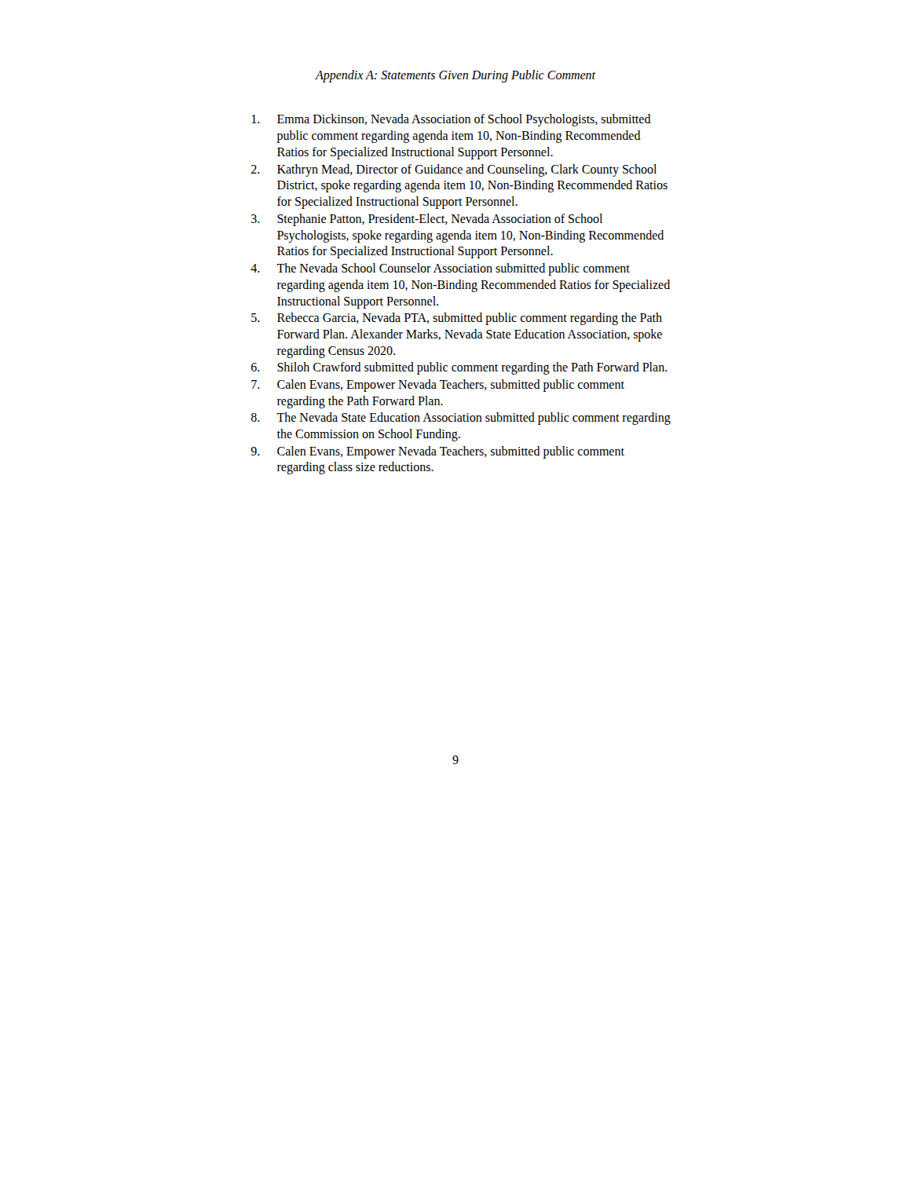Appendix A: Statements Given During Public Comment
Emma Dickinson, Nevada Association of School Psychologists, submitted public comment regarding agenda item 10, Non-Binding Recommended Ratios for Specialized Instructional Support Personnel.
Kathryn Mead, Director of Guidance and Counseling, Clark County School District, spoke regarding agenda item 10, Non-Binding Recommended Ratios for Specialized Instructional Support Personnel.
Stephanie Patton, President-Elect, Nevada Association of School Psychologists, spoke regarding agenda item 10, Non-Binding Recommended Ratios for Specialized Instructional Support Personnel.
The Nevada School Counselor Association submitted public comment regarding agenda item 10, Non-Binding Recommended Ratios for Specialized Instructional Support Personnel.
Rebecca Garcia, Nevada PTA, submitted public comment regarding the Path Forward Plan. Alexander Marks, Nevada State Education Association, spoke regarding Census 2020.
Shiloh Crawford submitted public comment regarding the Path Forward Plan.
Calen Evans, Empower Nevada Teachers, submitted public comment regarding the Path Forward Plan.
The Nevada State Education Association submitted public comment regarding the Commission on School Funding.
Calen Evans, Empower Nevada Teachers, submitted public comment regarding class size reductions.
9